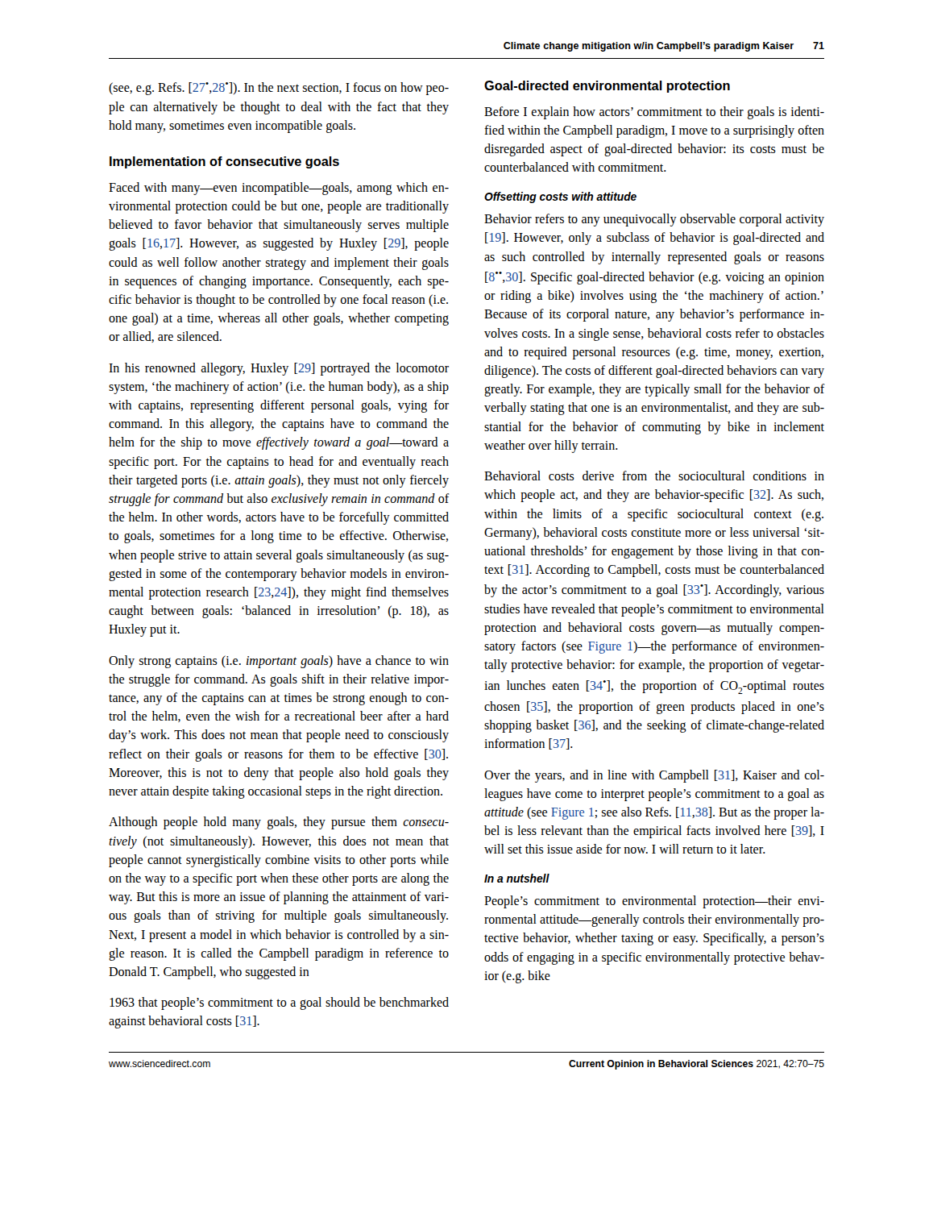Climate change mitigation w/in Campbell’s paradigm Kaiser 71
(see, e.g. Refs. [27•,28•]). In the next section, I focus on how people can alternatively be thought to deal with the fact that they hold many, sometimes even incompatible goals.
Implementation of consecutive goals
Faced with many—even incompatible—goals, among which environmental protection could be but one, people are traditionally believed to favor behavior that simultaneously serves multiple goals [16,17]. However, as suggested by Huxley [29], people could as well follow another strategy and implement their goals in sequences of changing importance. Consequently, each specific behavior is thought to be controlled by one focal reason (i.e. one goal) at a time, whereas all other goals, whether competing or allied, are silenced.
In his renowned allegory, Huxley [29] portrayed the locomotor system, ‘the machinery of action’ (i.e. the human body), as a ship with captains, representing different personal goals, vying for command. In this allegory, the captains have to command the helm for the ship to move effectively toward a goal—toward a specific port. For the captains to head for and eventually reach their targeted ports (i.e. attain goals), they must not only fiercely struggle for command but also exclusively remain in command of the helm. In other words, actors have to be forcefully committed to goals, sometimes for a long time to be effective. Otherwise, when people strive to attain several goals simultaneously (as suggested in some of the contemporary behavior models in environmental protection research [23,24]), they might find themselves caught between goals: ‘balanced in irresolution’ (p. 18), as Huxley put it.
Only strong captains (i.e. important goals) have a chance to win the struggle for command. As goals shift in their relative importance, any of the captains can at times be strong enough to control the helm, even the wish for a recreational beer after a hard day’s work. This does not mean that people need to consciously reflect on their goals or reasons for them to be effective [30]. Moreover, this is not to deny that people also hold goals they never attain despite taking occasional steps in the right direction.
Although people hold many goals, they pursue them consecutively (not simultaneously). However, this does not mean that people cannot synergistically combine visits to other ports while on the way to a specific port when these other ports are along the way. But this is more an issue of planning the attainment of various goals than of striving for multiple goals simultaneously. Next, I present a model in which behavior is controlled by a single reason. It is called the Campbell paradigm in reference to Donald T. Campbell, who suggested in
1963 that people’s commitment to a goal should be benchmarked against behavioral costs [31].
Goal-directed environmental protection
Before I explain how actors’ commitment to their goals is identified within the Campbell paradigm, I move to a surprisingly often disregarded aspect of goal-directed behavior: its costs must be counterbalanced with commitment.
Offsetting costs with attitude
Behavior refers to any unequivocally observable corporal activity [19]. However, only a subclass of behavior is goal-directed and as such controlled by internally represented goals or reasons [8••,30]. Specific goal-directed behavior (e.g. voicing an opinion or riding a bike) involves using the ‘the machinery of action.’ Because of its corporal nature, any behavior’s performance involves costs. In a single sense, behavioral costs refer to obstacles and to required personal resources (e.g. time, money, exertion, diligence). The costs of different goal-directed behaviors can vary greatly. For example, they are typically small for the behavior of verbally stating that one is an environmentalist, and they are substantial for the behavior of commuting by bike in inclement weather over hilly terrain.
Behavioral costs derive from the sociocultural conditions in which people act, and they are behavior-specific [32]. As such, within the limits of a specific sociocultural context (e.g. Germany), behavioral costs constitute more or less universal ‘situational thresholds’ for engagement by those living in that context [31]. According to Campbell, costs must be counterbalanced by the actor’s commitment to a goal [33•]. Accordingly, various studies have revealed that people’s commitment to environmental protection and behavioral costs govern—as mutually compensatory factors (see Figure 1)—the performance of environmentally protective behavior: for example, the proportion of vegetarian lunches eaten [34•], the proportion of CO2-optimal routes chosen [35], the proportion of green products placed in one’s shopping basket [36], and the seeking of climate-change-related information [37].
Over the years, and in line with Campbell [31], Kaiser and colleagues have come to interpret people’s commitment to a goal as attitude (see Figure 1; see also Refs. [11,38]. But as the proper label is less relevant than the empirical facts involved here [39], I will set this issue aside for now. I will return to it later.
In a nutshell
People’s commitment to environmental protection—their environmental attitude—generally controls their environmentally protective behavior, whether taxing or easy. Specifically, a person’s odds of engaging in a specific environmentally protective behavior (e.g. bike
www.sciencedirect.com
Current Opinion in Behavioral Sciences 2021, 42:70–75